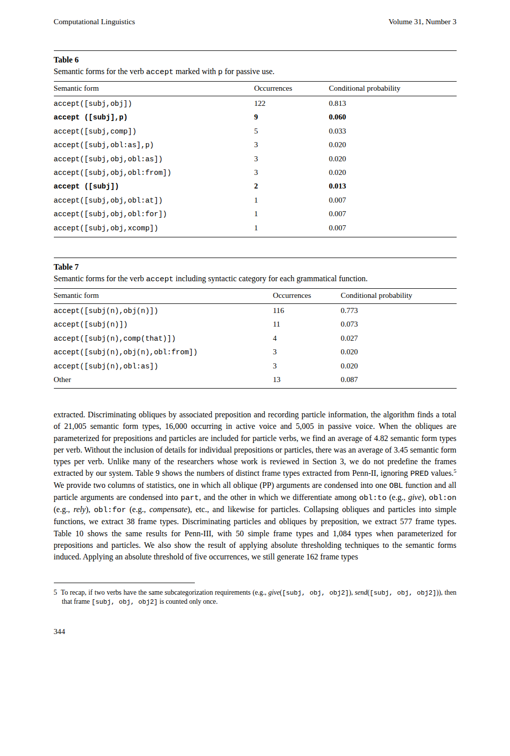Computational Linguistics Volume 31, Number 3
Table 6 Semantic forms for the verb accept marked with p for passive use.
| Semantic form | Occurrences | Conditional probability |
| --- | --- | --- |
| accept([subj,obj]) | 122 | 0.813 |
| accept ([subj],p) | 9 | 0.060 |
| accept([subj,comp]) | 5 | 0.033 |
| accept([subj,obl:as],p) | 3 | 0.020 |
| accept([subj,obj,obl:as]) | 3 | 0.020 |
| accept([subj,obj,obl:from]) | 3 | 0.020 |
| accept ([subj]) | 2 | 0.013 |
| accept([subj,obj,obl:at]) | 1 | 0.007 |
| accept([subj,obj,obl:for]) | 1 | 0.007 |
| accept([subj,obj,xcomp]) | 1 | 0.007 |
Table 7 Semantic forms for the verb accept including syntactic category for each grammatical function.
| Semantic form | Occurrences | Conditional probability |
| --- | --- | --- |
| accept([subj(n),obj(n)]) | 116 | 0.773 |
| accept([subj(n)]) | 11 | 0.073 |
| accept([subj(n),comp(that)]) | 4 | 0.027 |
| accept([subj(n),obj(n),obl:from]) | 3 | 0.020 |
| accept([subj(n),obl:as]) | 3 | 0.020 |
| Other | 13 | 0.087 |
extracted. Discriminating obliques by associated preposition and recording particle information, the algorithm finds a total of 21,005 semantic form types, 16,000 occurring in active voice and 5,005 in passive voice. When the obliques are parameterized for prepositions and particles are included for particle verbs, we find an average of 4.82 semantic form types per verb. Without the inclusion of details for individual prepositions or particles, there was an average of 3.45 semantic form types per verb. Unlike many of the researchers whose work is reviewed in Section 3, we do not predefine the frames extracted by our system. Table 9 shows the numbers of distinct frame types extracted from Penn-II, ignoring PRED values.5 We provide two columns of statistics, one in which all oblique (PP) arguments are condensed into one OBL function and all particle arguments are condensed into part, and the other in which we differentiate among obl:to (e.g., give), obl:on (e.g., rely), obl:for (e.g., compensate), etc., and likewise for particles. Collapsing obliques and particles into simple functions, we extract 38 frame types. Discriminating particles and obliques by preposition, we extract 577 frame types. Table 10 shows the same results for Penn-III, with 50 simple frame types and 1,084 types when parameterized for prepositions and particles. We also show the result of applying absolute thresholding techniques to the semantic forms induced. Applying an absolute threshold of five occurrences, we still generate 162 frame types
5 To recap, if two verbs have the same subcategorization requirements (e.g., give([subj, obj, obj2]), send([subj, obj, obj2])), then that frame [subj, obj, obj2] is counted only once.
344